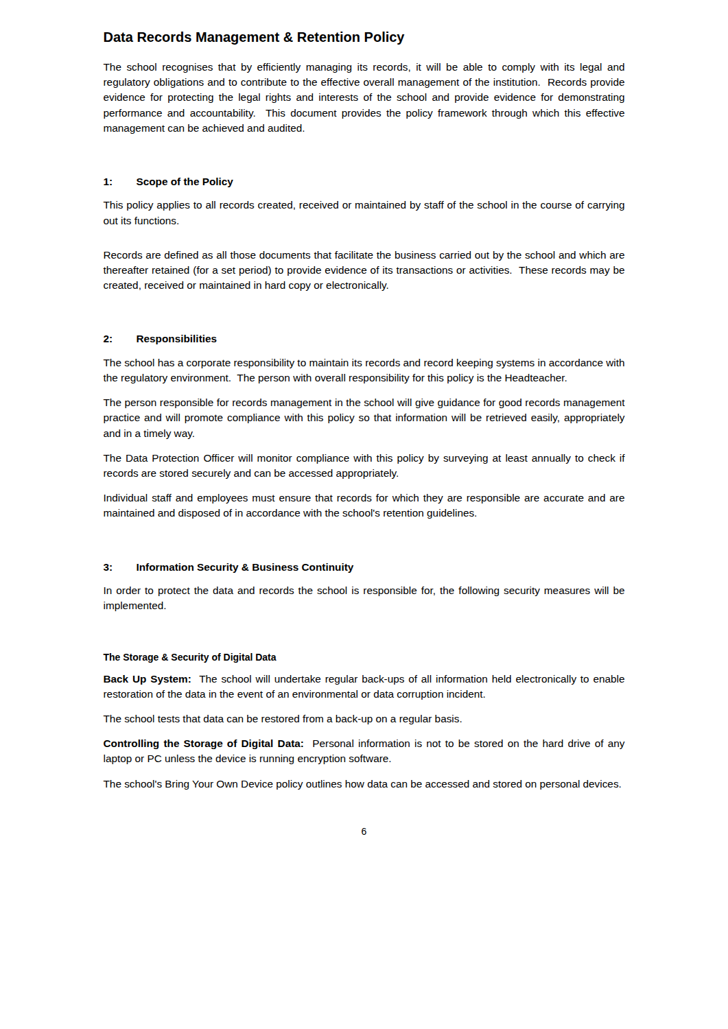Data Records Management & Retention Policy
The school recognises that by efficiently managing its records, it will be able to comply with its legal and regulatory obligations and to contribute to the effective overall management of the institution. Records provide evidence for protecting the legal rights and interests of the school and provide evidence for demonstrating performance and accountability. This document provides the policy framework through which this effective management can be achieved and audited.
1: Scope of the Policy
This policy applies to all records created, received or maintained by staff of the school in the course of carrying out its functions.
Records are defined as all those documents that facilitate the business carried out by the school and which are thereafter retained (for a set period) to provide evidence of its transactions or activities. These records may be created, received or maintained in hard copy or electronically.
2: Responsibilities
The school has a corporate responsibility to maintain its records and record keeping systems in accordance with the regulatory environment. The person with overall responsibility for this policy is the Headteacher.
The person responsible for records management in the school will give guidance for good records management practice and will promote compliance with this policy so that information will be retrieved easily, appropriately and in a timely way.
The Data Protection Officer will monitor compliance with this policy by surveying at least annually to check if records are stored securely and can be accessed appropriately.
Individual staff and employees must ensure that records for which they are responsible are accurate and are maintained and disposed of in accordance with the school's retention guidelines.
3: Information Security & Business Continuity
In order to protect the data and records the school is responsible for, the following security measures will be implemented.
The Storage & Security of Digital Data
Back Up System: The school will undertake regular back-ups of all information held electronically to enable restoration of the data in the event of an environmental or data corruption incident.
The school tests that data can be restored from a back-up on a regular basis.
Controlling the Storage of Digital Data: Personal information is not to be stored on the hard drive of any laptop or PC unless the device is running encryption software.
The school's Bring Your Own Device policy outlines how data can be accessed and stored on personal devices.
6